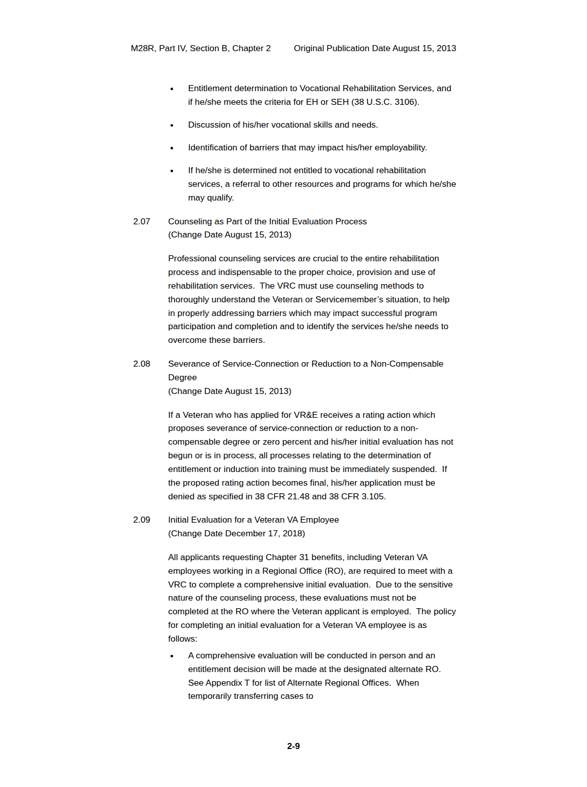M28R, Part IV, Section B, Chapter 2
Original Publication Date August 15, 2013
Entitlement determination to Vocational Rehabilitation Services, and if he/she meets the criteria for EH or SEH (38 U.S.C. 3106).
Discussion of his/her vocational skills and needs.
Identification of barriers that may impact his/her employability.
If he/she is determined not entitled to vocational rehabilitation services, a referral to other resources and programs for which he/she may qualify.
2.07
Counseling as Part of the Initial Evaluation Process
(Change Date August 15, 2013)
Professional counseling services are crucial to the entire rehabilitation process and indispensable to the proper choice, provision and use of rehabilitation services. The VRC must use counseling methods to thoroughly understand the Veteran or Servicemember’s situation, to help in properly addressing barriers which may impact successful program participation and completion and to identify the services he/she needs to overcome these barriers.
2.08
Severance of Service-Connection or Reduction to a Non-Compensable Degree
(Change Date August 15, 2013)
If a Veteran who has applied for VR&E receives a rating action which proposes severance of service-connection or reduction to a non-compensable degree or zero percent and his/her initial evaluation has not begun or is in process, all processes relating to the determination of entitlement or induction into training must be immediately suspended. If the proposed rating action becomes final, his/her application must be denied as specified in 38 CFR 21.48 and 38 CFR 3.105.
2.09
Initial Evaluation for a Veteran VA Employee
(Change Date December 17, 2018)
All applicants requesting Chapter 31 benefits, including Veteran VA employees working in a Regional Office (RO), are required to meet with a VRC to complete a comprehensive initial evaluation. Due to the sensitive nature of the counseling process, these evaluations must not be completed at the RO where the Veteran applicant is employed. The policy for completing an initial evaluation for a Veteran VA employee is as follows:
A comprehensive evaluation will be conducted in person and an entitlement decision will be made at the designated alternate RO. See Appendix T for list of Alternate Regional Offices. When temporarily transferring cases to
2-9